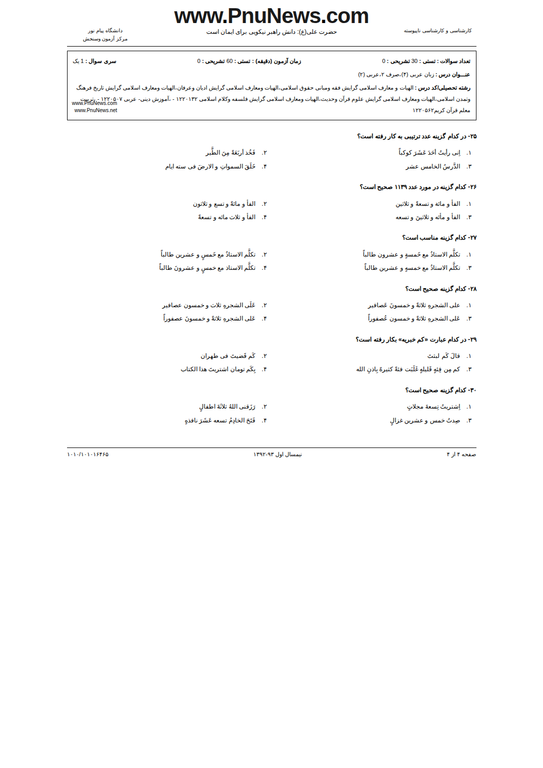www. PnuNews. com
کارشناسی و کارشناسی ناپیوسته
حضرت علی(ع): دانش راهبر نیکویی برای ایمان است
دانشگاه پیام نور
مرکز آزمون وسنجش
تعداد سوالات : تستی : 30 تشریحی : 0
زمان آزمون (دقیقه) : تستی : 60 تشریحی : 0
سری سوال : 1 یک
عنـــوان درس : زبان عربی (۴)،صرف ۲،عربی (۲)
رشته تحصیلی/کد درس : الهیات و معارف اسلامی گرایش فقه ومبانی حقوق اسلامی،الهیات ومعارف اسلامی گرایش ادیان وعرفان،الهیات ومعارف اسلامی گرایش تاریخ فرهنگ وتمدن اسلامی،الهیات ومعارف اسلامی گرایش علوم قرآن وحدیث،الهیات ومعارف اسلامی گرایش فلسفه وکلام اسلامی ۱۲۲۰۱۳۲ - ،آموزش دینی- عربی ۱۲۲۰۵۰۷ - ،تربیت معلم قرآن کریم۱۲۲۰۵۶۲
www. PnuNews. com
www. PnuNews. net
۲۵- در کدام گزینه عدد ترتیبی به کار رفته است؟
۱. اِنی رأیتُ أحَدَ عَشَرَ کوکباً
۲. فَخُذ أربَعَةً مِنَ الطَّیر
۳. الدَّرسُ الخامس عشر
۴. خَلَقَ السمواتِ و الارضَ فی سته ایام
۲۶- کدام گزینه در مورد عدد ۱۱۳۹ صحیح است؟
۱. الفأ و مائة و تسعةً و ثلاثین
۲. الفأ و مائةً و تسع و ثلاثون
۳. الفأ و مأئه و ثلاثینَ و تسعه
۴. الفأ و ثلاث مائه و تسعةً
۲۷- کدام گزینه مناسب است؟
۱. تکلَّم الاستاذُ مع خَمسةٍ و عشرون طالباً
۲. تکلَّم الاستاذُ مع خَمسٍ و عشرین طالباً
۳. تکلَّم الاستاذُ مع خمسهٍ و عشرین طالباً
۴. تکلَّم الاستاذ مع خمسٍ و عشرونَ طالباً
۲۸- کدام گزینه صحیح است؟
۱. علی الشجرهِ ثلاثةً و خمسونَ عَصافیر
۲. عَلَی الشجرهِ ثلاث و خمسون عصافیر
۳. عَلی الشجرهِ ثلاثةً و خمسون عُصفوراً
۴. عَلی الشجرهِ ثلاثةً و خمسونَ عصفوراً
۲۹- در کدام عبارت «کم خبریه» بکار رفته است؟
۱. قالَ کَم لبثتَ
۲. کَم قَضیتَ فی طهران
۳. کم مِن فِئهٍ قَلیلهٍ غَلَبَت فئةً کثیرهً بِاذنِ الله
۴. بِکَم تومان اشتریتَ هذا الکتاب
۳۰- کدام گزینه صحیح است؟
۱. اِشتریتُ تِسعةَ مجلاتٍ
۲. رَزَقنی اللهُ ثلاثَةَ اطفالٍ
۳. صِدتُ خمس و عشرین غزالٍ
۴. فَتَحَ الخادِمُ تسعه عَشَرَ نافذهٍ
صفحه ۴ از ۴
نیمسال اول ۹۳-۱۳۹۲
۱۰۱۰/۱۰۱۰۱۶۴۶۵